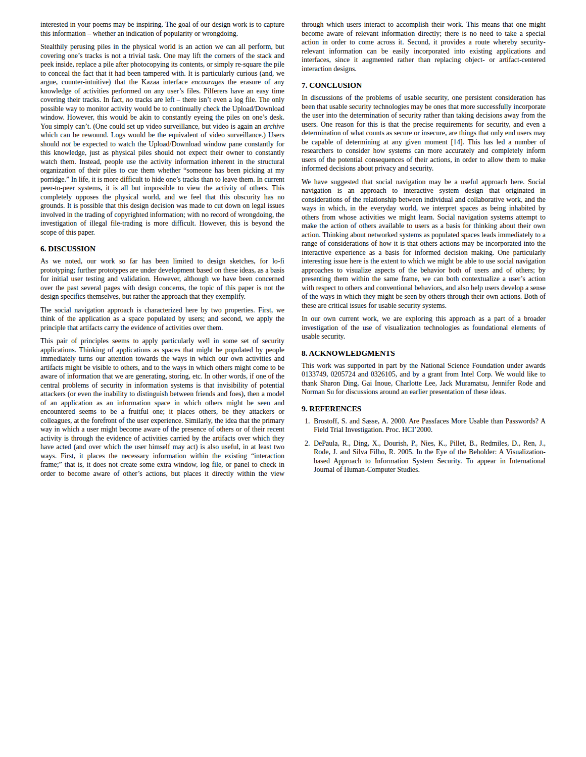interested in your poems may be inspiring. The goal of our design work is to capture this information – whether an indication of popularity or wrongdoing.
Stealthily perusing piles in the physical world is an action we can all perform, but covering one’s tracks is not a trivial task. One may lift the corners of the stack and peek inside, replace a pile after photocopying its contents, or simply re-square the pile to conceal the fact that it had been tampered with. It is particularly curious (and, we argue, counter-intuitive) that the Kazaa interface encourages the erasure of any knowledge of activities performed on any user’s files. Pilferers have an easy time covering their tracks. In fact, no tracks are left – there isn’t even a log file. The only possible way to monitor activity would be to continually check the Upload/Download window. However, this would be akin to constantly eyeing the piles on one’s desk. You simply can’t. (One could set up video surveillance, but video is again an archive which can be rewound. Logs would be the equivalent of video surveillance.) Users should not be expected to watch the Upload/Download window pane constantly for this knowledge, just as physical piles should not expect their owner to constantly watch them. Instead, people use the activity information inherent in the structural organization of their piles to cue them whether “someone has been picking at my porridge.” In life, it is more difficult to hide one’s tracks than to leave them. In current peer-to-peer systems, it is all but impossible to view the activity of others. This completely opposes the physical world, and we feel that this obscurity has no grounds. It is possible that this design decision was made to cut down on legal issues involved in the trading of copyrighted information; with no record of wrongdoing, the investigation of illegal file-trading is more difficult. However, this is beyond the scope of this paper.
6. DISCUSSION
As we noted, our work so far has been limited to design sketches, for lo-fi prototyping; further prototypes are under development based on these ideas, as a basis for initial user testing and validation. However, although we have been concerned over the past several pages with design concerns, the topic of this paper is not the design specifics themselves, but rather the approach that they exemplify.
The social navigation approach is characterized here by two properties. First, we think of the application as a space populated by users; and second, we apply the principle that artifacts carry the evidence of activities over them.
This pair of principles seems to apply particularly well in some set of security applications. Thinking of applications as spaces that might be populated by people immediately turns our attention towards the ways in which our own activities and artifacts might be visible to others, and to the ways in which others might come to be aware of information that we are generating, storing, etc. In other words, if one of the central problems of security in information systems is that invisibility of potential attackers (or even the inability to distinguish between friends and foes), then a model of an application as an information space in which others might be seen and encountered seems to be a fruitful one; it places others, be they attackers or colleagues, at the forefront of the user experience. Similarly, the idea that the primary way in which a user might become aware of the presence of others or of their recent activity is through the evidence of activities carried by the artifacts over which they have acted (and over which the user himself may act) is also useful, in at least two ways. First, it places the necessary information within the existing “interaction frame;” that is, it does not create some extra window, log file, or panel to check in order to become aware of other’s actions, but places it directly within the view through which users interact to accomplish their work. This means that one might become aware of relevant information directly; there is no need to take a special action in order to come across it. Second, it provides a route whereby security-relevant information can be easily incorporated into existing applications and interfaces, since it augmented rather than replacing object- or artifact-centered interaction designs.
7. CONCLUSION
In discussions of the problems of usable security, one persistent consideration has been that usable security technologies may be ones that more successfully incorporate the user into the determination of security rather than taking decisions away from the users. One reason for this is that the precise requirements for security, and even a determination of what counts as secure or insecure, are things that only end users may be capable of determining at any given moment [14]. This has led a number of researchers to consider how systems can more accurately and completely inform users of the potential consequences of their actions, in order to allow them to make informed decisions about privacy and security.
We have suggested that social navigation may be a useful approach here. Social navigation is an approach to interactive system design that originated in considerations of the relationship between individual and collaborative work, and the ways in which, in the everyday world, we interpret spaces as being inhabited by others from whose activities we might learn. Social navigation systems attempt to make the action of others available to users as a basis for thinking about their own action. Thinking about networked systems as populated spaces leads immediately to a range of considerations of how it is that others actions may be incorporated into the interactive experience as a basis for informed decision making. One particularly interesting issue here is the extent to which we might be able to use social navigation approaches to visualize aspects of the behavior both of users and of others; by presenting them within the same frame, we can both contextualize a user’s action with respect to others and conventional behaviors, and also help users develop a sense of the ways in which they might be seen by others through their own actions. Both of these are critical issues for usable security systems.
In our own current work, we are exploring this approach as a part of a broader investigation of the use of visualization technologies as foundational elements of usable security.
8. ACKNOWLEDGMENTS
This work was supported in part by the National Science Foundation under awards 0133749, 0205724 and 0326105, and by a grant from Intel Corp. We would like to thank Sharon Ding, Gai Inoue, Charlotte Lee, Jack Muramatsu, Jennifer Rode and Norman Su for discussions around an earlier presentation of these ideas.
9. REFERENCES
Brostoff, S. and Sasse, A. 2000. Are Passfaces More Usable than Passwords? A Field Trial Investigation. Proc. HCI’2000.
DePaula, R., Ding, X., Dourish, P., Nies, K., Pillet, B., Redmiles, D., Ren, J., Rode, J. and Silva Filho, R. 2005. In the Eye of the Beholder: A Visualization-based Approach to Information System Security. To appear in International Journal of Human-Computer Studies.